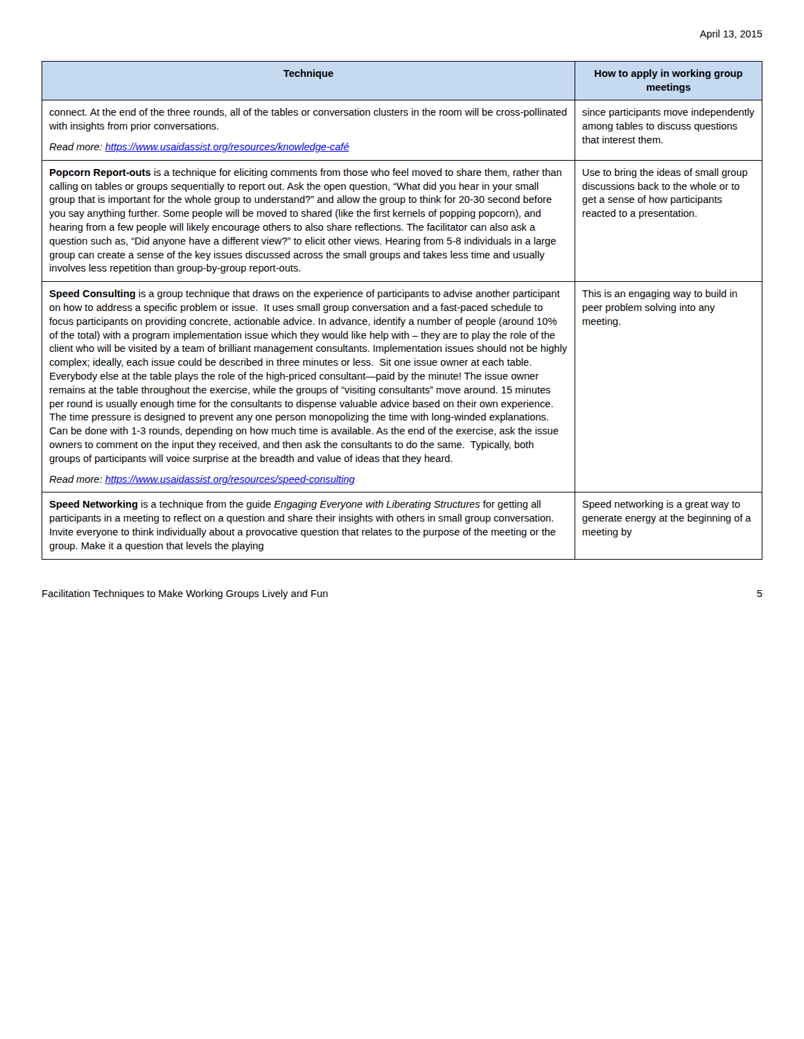April 13, 2015
| Technique | How to apply in working group meetings |
| --- | --- |
| connect. At the end of the three rounds, all of the tables or conversation clusters in the room will be cross-pollinated with insights from prior conversations. Read more: https://www.usaidassist.org/resources/knowledge-café | since participants move independently among tables to discuss questions that interest them. |
| Popcorn Report-outs is a technique for eliciting comments from those who feel moved to share them, rather than calling on tables or groups sequentially to report out. Ask the open question, “What did you hear in your small group that is important for the whole group to understand?” and allow the group to think for 20-30 second before you say anything further. Some people will be moved to shared (like the first kernels of popping popcorn), and hearing from a few people will likely encourage others to also share reflections. The facilitator can also ask a question such as, “Did anyone have a different view?” to elicit other views. Hearing from 5-8 individuals in a large group can create a sense of the key issues discussed across the small groups and takes less time and usually involves less repetition than group-by-group report-outs. | Use to bring the ideas of small group discussions back to the whole or to get a sense of how participants reacted to a presentation. |
| Speed Consulting is a group technique that draws on the experience of participants to advise another participant on how to address a specific problem or issue. It uses small group conversation and a fast-paced schedule to focus participants on providing concrete, actionable advice. In advance, identify a number of people (around 10% of the total) with a program implementation issue which they would like help with – they are to play the role of the client who will be visited by a team of brilliant management consultants. Implementation issues should not be highly complex; ideally, each issue could be described in three minutes or less. Sit one issue owner at each table. Everybody else at the table plays the role of the high-priced consultant—paid by the minute! The issue owner remains at the table throughout the exercise, while the groups of “visiting consultants” move around. 15 minutes per round is usually enough time for the consultants to dispense valuable advice based on their own experience. The time pressure is designed to prevent any one person monopolizing the time with long-winded explanations. Can be done with 1-3 rounds, depending on how much time is available. As the end of the exercise, ask the issue owners to comment on the input they received, and then ask the consultants to do the same. Typically, both groups of participants will voice surprise at the breadth and value of ideas that they heard. Read more: https://www.usaidassist.org/resources/speed-consulting | This is an engaging way to build in peer problem solving into any meeting. |
| Speed Networking is a technique from the guide Engaging Everyone with Liberating Structures for getting all participants in a meeting to reflect on a question and share their insights with others in small group conversation. Invite everyone to think individually about a provocative question that relates to the purpose of the meeting or the group. Make it a question that levels the playing | Speed networking is a great way to generate energy at the beginning of a meeting by |
Facilitation Techniques to Make Working Groups Lively and Fun 5